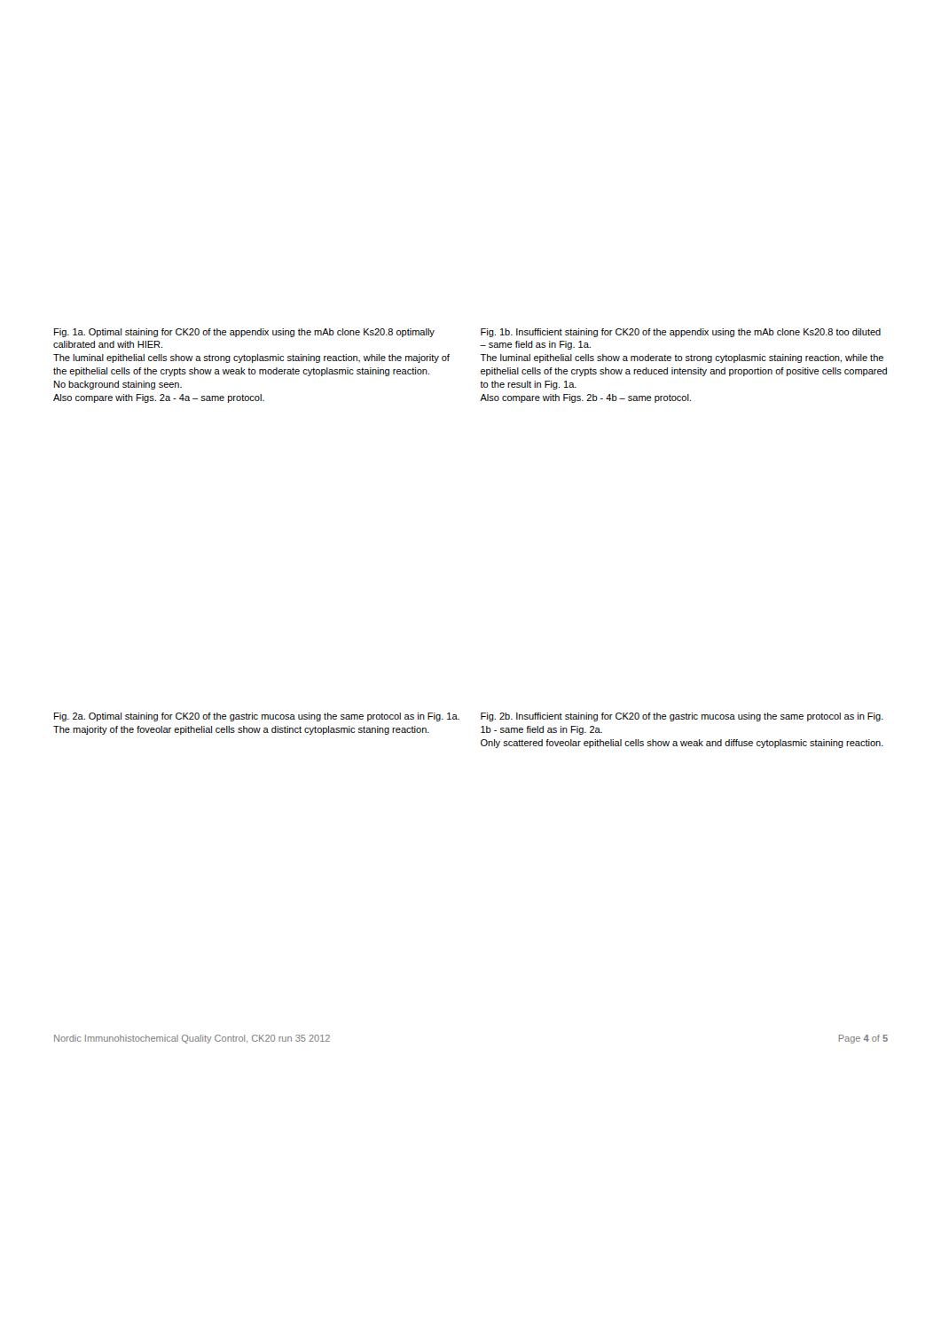Fig. 1a. Optimal staining for CK20 of the appendix using the mAb clone Ks20.8 optimally calibrated and with HIER.
The luminal epithelial cells show a strong cytoplasmic staining reaction, while the majority of the epithelial cells of the crypts show a weak to moderate cytoplasmic staining reaction.
No background staining seen.
Also compare with Figs. 2a - 4a – same protocol.
Fig. 1b. Insufficient staining for CK20 of the appendix using the mAb clone Ks20.8 too diluted – same field as in Fig. 1a.
The luminal epithelial cells show a moderate to strong cytoplasmic staining reaction, while the epithelial cells of the crypts show a reduced intensity and proportion of positive cells compared to the result in Fig. 1a.
Also compare with Figs. 2b - 4b – same protocol.
Fig. 2a. Optimal staining for CK20 of the gastric mucosa using the same protocol as in Fig. 1a.
The majority of the foveolar epithelial cells show a distinct cytoplasmic staning reaction.
Fig. 2b. Insufficient staining for CK20 of the gastric mucosa using the same protocol as in Fig. 1b - same field as in Fig. 2a.
Only scattered foveolar epithelial cells show a weak and diffuse cytoplasmic staining reaction.
Nordic Immunohistochemical Quality Control, CK20 run 35 2012
Page 4 of 5